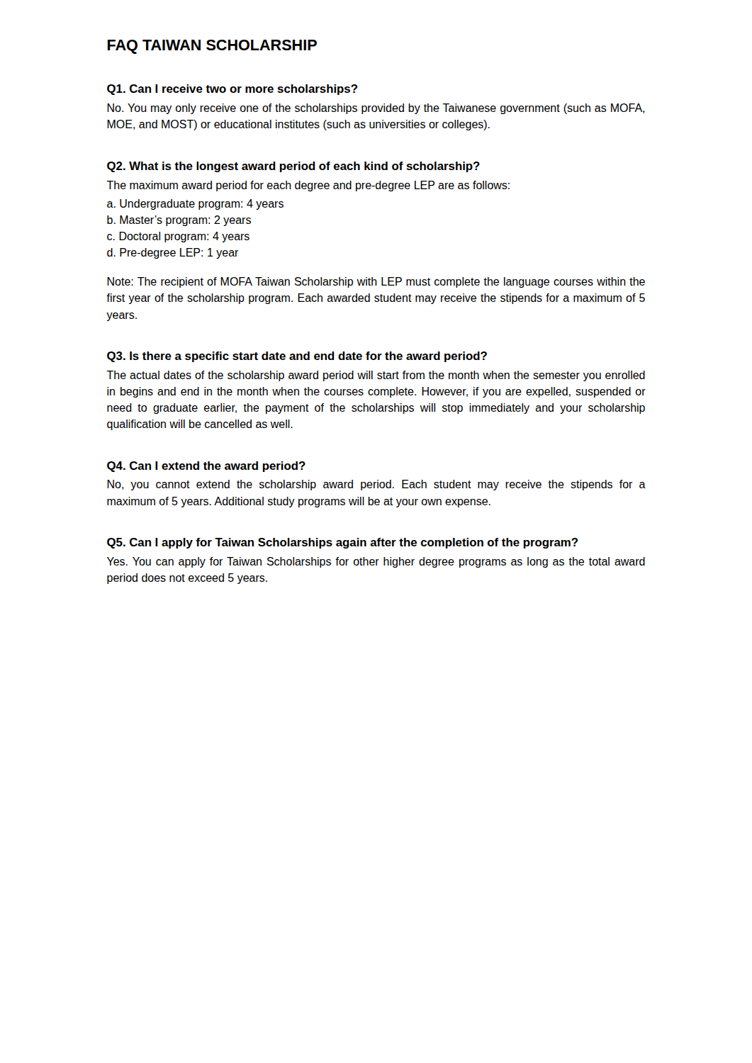FAQ TAIWAN SCHOLARSHIP
Q1. Can I receive two or more scholarships?
No. You may only receive one of the scholarships provided by the Taiwanese government (such as MOFA, MOE, and MOST) or educational institutes (such as universities or colleges).
Q2. What is the longest award period of each kind of scholarship?
The maximum award period for each degree and pre-degree LEP are as follows:
a. Undergraduate program: 4 years
b. Master’s program: 2 years
c. Doctoral program: 4 years
d. Pre-degree LEP: 1 year
Note: The recipient of MOFA Taiwan Scholarship with LEP must complete the language courses within the first year of the scholarship program. Each awarded student may receive the stipends for a maximum of 5 years.
Q3. Is there a specific start date and end date for the award period?
The actual dates of the scholarship award period will start from the month when the semester you enrolled in begins and end in the month when the courses complete. However, if you are expelled, suspended or need to graduate earlier, the payment of the scholarships will stop immediately and your scholarship qualification will be cancelled as well.
Q4. Can I extend the award period?
No, you cannot extend the scholarship award period. Each student may receive the stipends for a maximum of 5 years. Additional study programs will be at your own expense.
Q5. Can I apply for Taiwan Scholarships again after the completion of the program?
Yes. You can apply for Taiwan Scholarships for other higher degree programs as long as the total award period does not exceed 5 years.